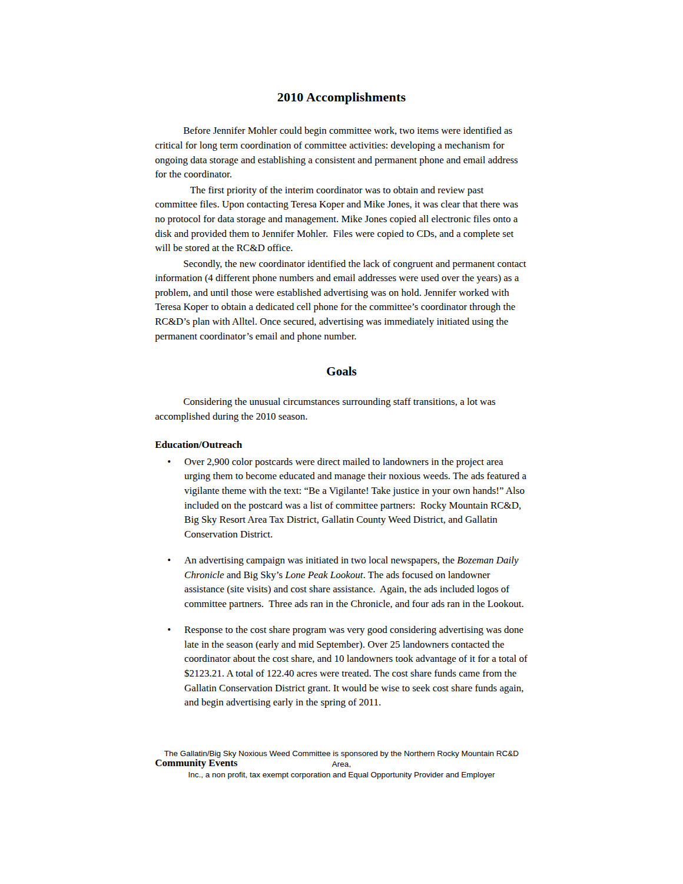2010 Accomplishments
Before Jennifer Mohler could begin committee work, two items were identified as critical for long term coordination of committee activities: developing a mechanism for ongoing data storage and establishing a consistent and permanent phone and email address for the coordinator.
The first priority of the interim coordinator was to obtain and review past committee files. Upon contacting Teresa Koper and Mike Jones, it was clear that there was no protocol for data storage and management. Mike Jones copied all electronic files onto a disk and provided them to Jennifer Mohler. Files were copied to CDs, and a complete set will be stored at the RC&D office.
Secondly, the new coordinator identified the lack of congruent and permanent contact information (4 different phone numbers and email addresses were used over the years) as a problem, and until those were established advertising was on hold. Jennifer worked with Teresa Koper to obtain a dedicated cell phone for the committee’s coordinator through the RC&D’s plan with Alltel. Once secured, advertising was immediately initiated using the permanent coordinator’s email and phone number.
Goals
Considering the unusual circumstances surrounding staff transitions, a lot was accomplished during the 2010 season.
Education/Outreach
Over 2,900 color postcards were direct mailed to landowners in the project area urging them to become educated and manage their noxious weeds. The ads featured a vigilante theme with the text: “Be a Vigilante! Take justice in your own hands!” Also included on the postcard was a list of committee partners: Rocky Mountain RC&D, Big Sky Resort Area Tax District, Gallatin County Weed District, and Gallatin Conservation District.
An advertising campaign was initiated in two local newspapers, the Bozeman Daily Chronicle and Big Sky’s Lone Peak Lookout. The ads focused on landowner assistance (site visits) and cost share assistance. Again, the ads included logos of committee partners. Three ads ran in the Chronicle, and four ads ran in the Lookout.
Response to the cost share program was very good considering advertising was done late in the season (early and mid September). Over 25 landowners contacted the coordinator about the cost share, and 10 landowners took advantage of it for a total of $2123.21. A total of 122.40 acres were treated. The cost share funds came from the Gallatin Conservation District grant. It would be wise to seek cost share funds again, and begin advertising early in the spring of 2011.
Community Events
The Gallatin/Big Sky Noxious Weed Committee is sponsored by the Northern Rocky Mountain RC&D Area,
Inc., a non profit, tax exempt corporation and Equal Opportunity Provider and Employer